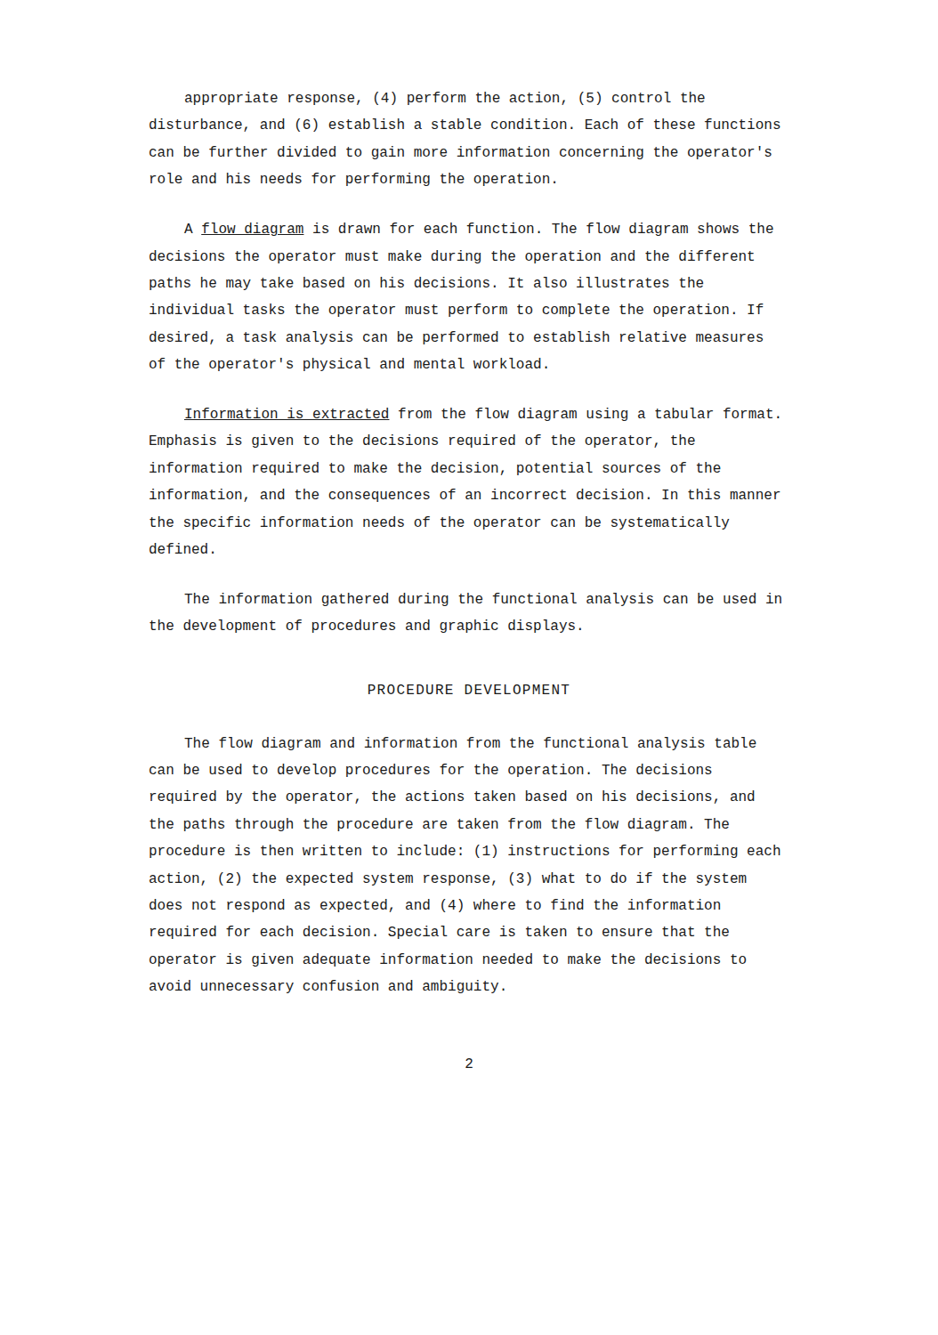appropriate response, (4) perform the action, (5) control the disturbance, and (6) establish a stable condition. Each of these functions can be further divided to gain more information concerning the operator's role and his needs for performing the operation.
A flow diagram is drawn for each function. The flow diagram shows the decisions the operator must make during the operation and the different paths he may take based on his decisions. It also illustrates the individual tasks the operator must perform to complete the operation. If desired, a task analysis can be performed to establish relative measures of the operator's physical and mental workload.
Information is extracted from the flow diagram using a tabular format. Emphasis is given to the decisions required of the operator, the information required to make the decision, potential sources of the information, and the consequences of an incorrect decision. In this manner the specific information needs of the operator can be systematically defined.
The information gathered during the functional analysis can be used in the development of procedures and graphic displays.
PROCEDURE DEVELOPMENT
The flow diagram and information from the functional analysis table can be used to develop procedures for the operation. The decisions required by the operator, the actions taken based on his decisions, and the paths through the procedure are taken from the flow diagram. The procedure is then written to include: (1) instructions for performing each action, (2) the expected system response, (3) what to do if the system does not respond as expected, and (4) where to find the information required for each decision. Special care is taken to ensure that the operator is given adequate information needed to make the decisions to avoid unnecessary confusion and ambiguity.
2